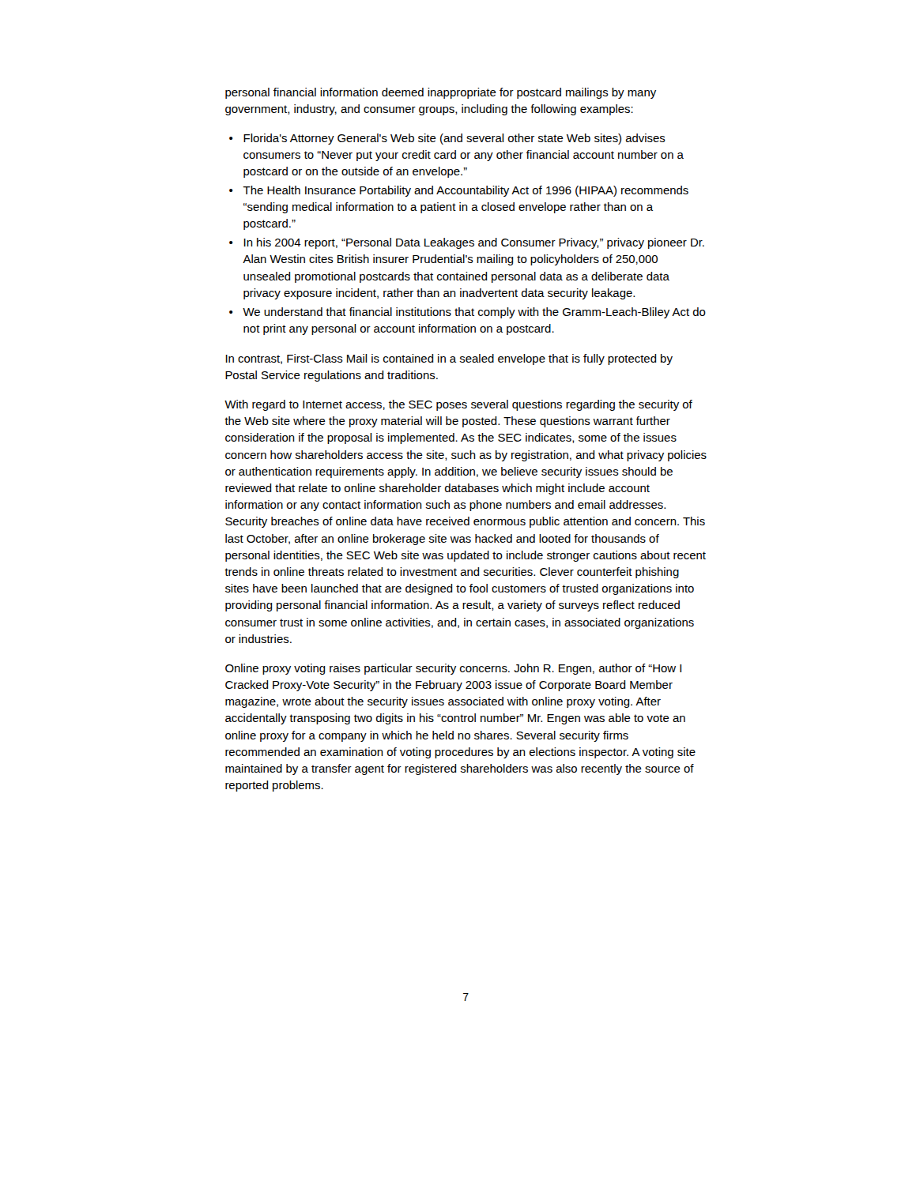personal financial information deemed inappropriate for postcard mailings by many government, industry, and consumer groups, including the following examples:
Florida's Attorney General's Web site (and several other state Web sites) advises consumers to “Never put your credit card or any other financial account number on a postcard or on the outside of an envelope.”
The Health Insurance Portability and Accountability Act of 1996 (HIPAA) recommends “sending medical information to a patient in a closed envelope rather than on a postcard.”
In his 2004 report, “Personal Data Leakages and Consumer Privacy,” privacy pioneer Dr. Alan Westin cites British insurer Prudential's mailing to policyholders of 250,000 unsealed promotional postcards that contained personal data as a deliberate data privacy exposure incident, rather than an inadvertent data security leakage.
We understand that financial institutions that comply with the Gramm-Leach-Bliley Act do not print any personal or account information on a postcard.
In contrast, First-Class Mail is contained in a sealed envelope that is fully protected by Postal Service regulations and traditions.
With regard to Internet access, the SEC poses several questions regarding the security of the Web site where the proxy material will be posted. These questions warrant further consideration if the proposal is implemented. As the SEC indicates, some of the issues concern how shareholders access the site, such as by registration, and what privacy policies or authentication requirements apply. In addition, we believe security issues should be reviewed that relate to online shareholder databases which might include account information or any contact information such as phone numbers and email addresses. Security breaches of online data have received enormous public attention and concern. This last October, after an online brokerage site was hacked and looted for thousands of personal identities, the SEC Web site was updated to include stronger cautions about recent trends in online threats related to investment and securities. Clever counterfeit phishing sites have been launched that are designed to fool customers of trusted organizations into providing personal financial information. As a result, a variety of surveys reflect reduced consumer trust in some online activities, and, in certain cases, in associated organizations or industries.
Online proxy voting raises particular security concerns. John R. Engen, author of “How I Cracked Proxy-Vote Security” in the February 2003 issue of Corporate Board Member magazine, wrote about the security issues associated with online proxy voting. After accidentally transposing two digits in his “control number” Mr. Engen was able to vote an online proxy for a company in which he held no shares. Several security firms recommended an examination of voting procedures by an elections inspector. A voting site maintained by a transfer agent for registered shareholders was also recently the source of reported problems.
7